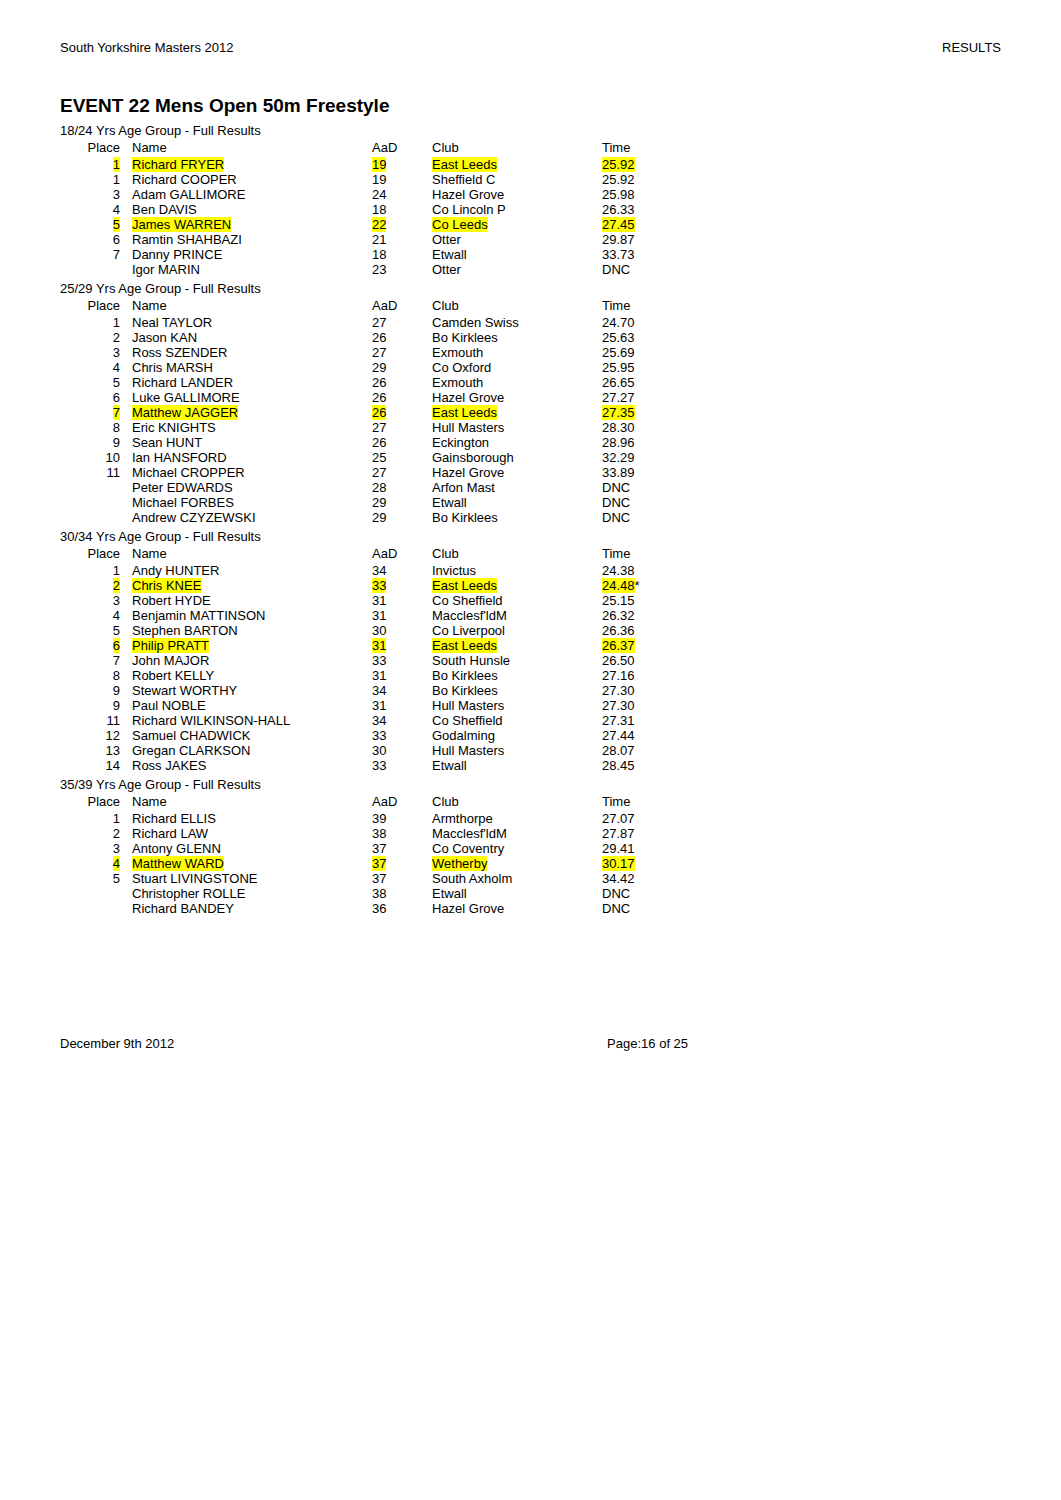South Yorkshire Masters 2012
RESULTS
EVENT 22 Mens Open 50m Freestyle
18/24 Yrs Age Group - Full Results
| Place | Name | AaD | Club | Time |
| 1 | Richard FRYER | 19 | East Leeds | 25.92 |
| 1 | Richard COOPER | 19 | Sheffield C | 25.92 |
| 3 | Adam GALLIMORE | 24 | Hazel Grove | 25.98 |
| 4 | Ben DAVIS | 18 | Co Lincoln P | 26.33 |
| 5 | James WARREN | 22 | Co Leeds | 27.45 |
| 6 | Ramtin SHAHBAZI | 21 | Otter | 29.87 |
| 7 | Danny PRINCE | 18 | Etwall | 33.73 |
| | Igor MARIN | 23 | Otter | DNC |
25/29 Yrs Age Group - Full Results
| Place | Name | AaD | Club | Time |
| 1 | Neal TAYLOR | 27 | Camden Swiss | 24.70 |
| 2 | Jason KAN | 26 | Bo Kirklees | 25.63 |
| 3 | Ross SZENDER | 27 | Exmouth | 25.69 |
| 4 | Chris MARSH | 29 | Co Oxford | 25.95 |
| 5 | Richard LANDER | 26 | Exmouth | 26.65 |
| 6 | Luke GALLIMORE | 26 | Hazel Grove | 27.27 |
| 7 | Matthew JAGGER | 26 | East Leeds | 27.35 |
| 8 | Eric KNIGHTS | 27 | Hull Masters | 28.30 |
| 9 | Sean HUNT | 26 | Eckington | 28.96 |
| 10 | Ian HANSFORD | 25 | Gainsborough | 32.29 |
| 11 | Michael CROPPER | 27 | Hazel Grove | 33.89 |
| | Peter EDWARDS | 28 | Arfon Mast | DNC |
| | Michael FORBES | 29 | Etwall | DNC |
| | Andrew CZYZEWSKI | 29 | Bo Kirklees | DNC |
30/34 Yrs Age Group - Full Results
| Place | Name | AaD | Club | Time |
| 1 | Andy HUNTER | 34 | Invictus | 24.38 |
| 2 | Chris KNEE | 33 | East Leeds | 24.48 * |
| 3 | Robert HYDE | 31 | Co Sheffield | 25.15 |
| 4 | Benjamin MATTINSON | 31 | Macclesf'ldM | 26.32 |
| 5 | Stephen BARTON | 30 | Co Liverpool | 26.36 |
| 6 | Philip PRATT | 31 | East Leeds | 26.37 |
| 7 | John MAJOR | 33 | South Hunsle | 26.50 |
| 8 | Robert KELLY | 31 | Bo Kirklees | 27.16 |
| 9 | Stewart WORTHY | 34 | Bo Kirklees | 27.30 |
| 9 | Paul NOBLE | 31 | Hull Masters | 27.30 |
| 11 | Richard WILKINSON-HALL | 34 | Co Sheffield | 27.31 |
| 12 | Samuel CHADWICK | 33 | Godalming | 27.44 |
| 13 | Gregan CLARKSON | 30 | Hull Masters | 28.07 |
| 14 | Ross JAKES | 33 | Etwall | 28.45 |
35/39 Yrs Age Group - Full Results
| Place | Name | AaD | Club | Time |
| 1 | Richard ELLIS | 39 | Armthorpe | 27.07 |
| 2 | Richard LAW | 38 | Macclesf'ldM | 27.87 |
| 3 | Antony GLENN | 37 | Co Coventry | 29.41 |
| 4 | Matthew WARD | 37 | Wetherby | 30.17 |
| 5 | Stuart LIVINGSTONE | 37 | South Axholm | 34.42 |
| | Christopher ROLLE | 38 | Etwall | DNC |
| | Richard BANDEY | 36 | Hazel Grove | DNC |
December 9th 2012
Page:16 of 25